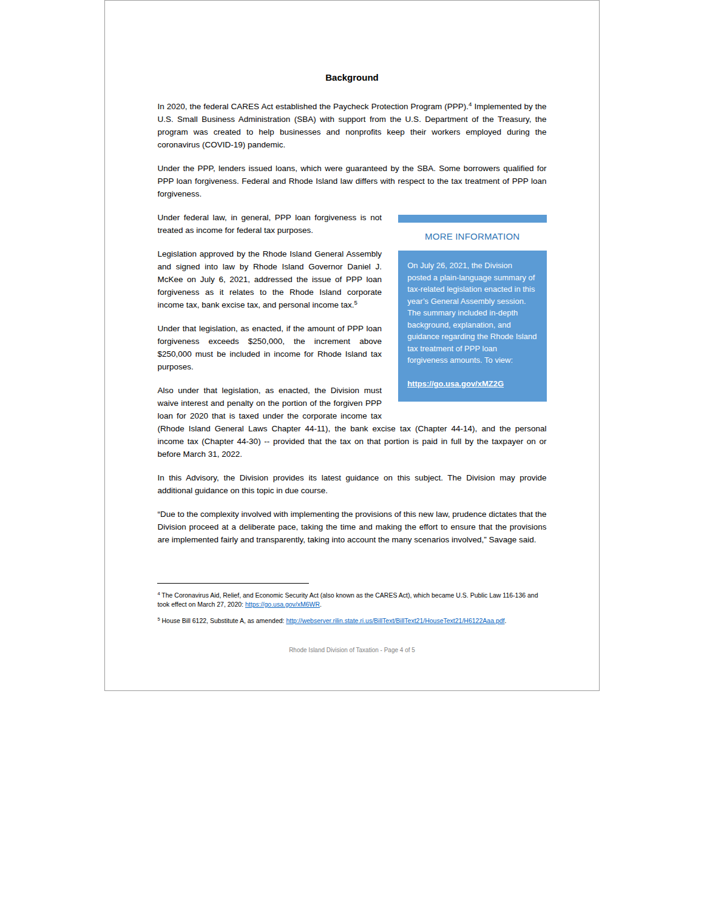Background
In 2020, the federal CARES Act established the Paycheck Protection Program (PPP).4 Implemented by the U.S. Small Business Administration (SBA) with support from the U.S. Department of the Treasury, the program was created to help businesses and nonprofits keep their workers employed during the coronavirus (COVID-19) pandemic.
Under the PPP, lenders issued loans, which were guaranteed by the SBA. Some borrowers qualified for PPP loan forgiveness. Federal and Rhode Island law differs with respect to the tax treatment of PPP loan forgiveness.
MORE INFORMATION
On July 26, 2021, the Division posted a plain-language summary of tax-related legislation enacted in this year’s General Assembly session. The summary included in-depth background, explanation, and guidance regarding the Rhode Island tax treatment of PPP loan forgiveness amounts. To view:
https://go.usa.gov/xMZ2G
Under federal law, in general, PPP loan forgiveness is not treated as income for federal tax purposes.
Legislation approved by the Rhode Island General Assembly and signed into law by Rhode Island Governor Daniel J. McKee on July 6, 2021, addressed the issue of PPP loan forgiveness as it relates to the Rhode Island corporate income tax, bank excise tax, and personal income tax.5
Under that legislation, as enacted, if the amount of PPP loan forgiveness exceeds $250,000, the increment above $250,000 must be included in income for Rhode Island tax purposes.
Also under that legislation, as enacted, the Division must waive interest and penalty on the portion of the forgiven PPP loan for 2020 that is taxed under the corporate income tax (Rhode Island General Laws Chapter 44-11), the bank excise tax (Chapter 44-14), and the personal income tax (Chapter 44-30) -- provided that the tax on that portion is paid in full by the taxpayer on or before March 31, 2022.
In this Advisory, the Division provides its latest guidance on this subject. The Division may provide additional guidance on this topic in due course.
“Due to the complexity involved with implementing the provisions of this new law, prudence dictates that the Division proceed at a deliberate pace, taking the time and making the effort to ensure that the provisions are implemented fairly and transparently, taking into account the many scenarios involved,” Savage said.
4 The Coronavirus Aid, Relief, and Economic Security Act (also known as the CARES Act), which became U.S. Public Law 116-136 and took effect on March 27, 2020: https://go.usa.gov/xM6WR.
5 House Bill 6122, Substitute A, as amended: http://webserver.rilin.state.ri.us/BillText/BillText21/HouseText21/H6122Aaa.pdf.
Rhode Island Division of Taxation - Page 4 of 5